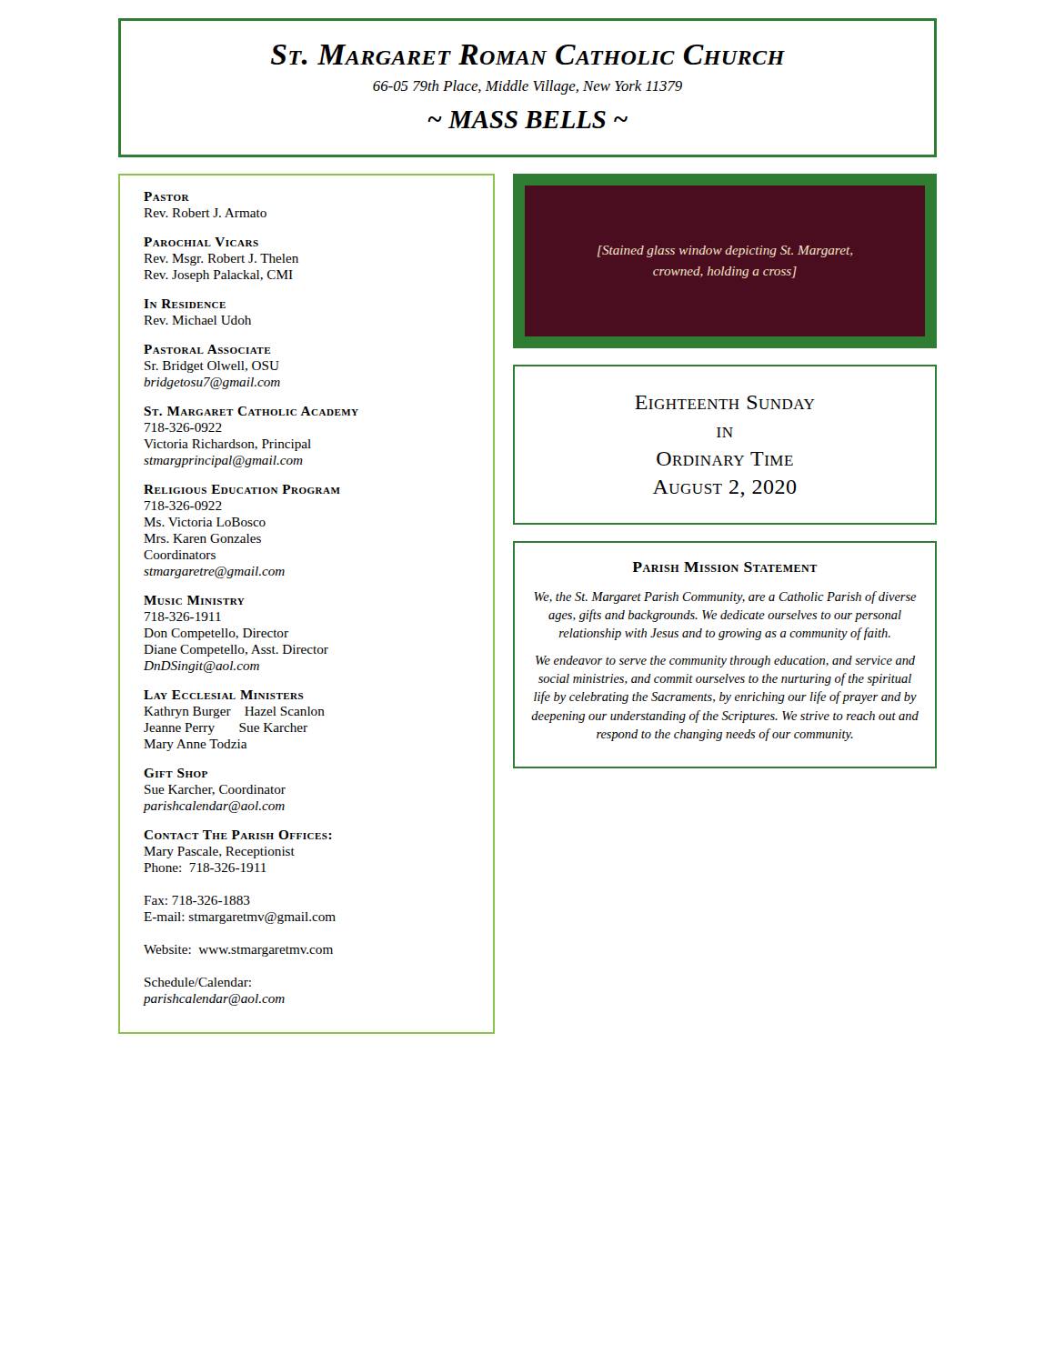St. Margaret Roman Catholic Church
66-05 79th Place, Middle Village, New York 11379
~ MASS BELLS ~
Pastor
Rev. Robert J. Armato
Parochial Vicars
Rev. Msgr. Robert J. Thelen
Rev. Joseph Palackal, CMI
In Residence
Rev. Michael Udoh
Pastoral Associate
Sr. Bridget Olwell, OSU
bridgetosu7@gmail.com
St. Margaret Catholic Academy
718-326-0922
Victoria Richardson, Principal
stmargprincipal@gmail.com
Religious Education Program
718-326-0922
Ms. Victoria LoBosco
Mrs. Karen Gonzales
Coordinators
stmargaretre@gmail.com
Music Ministry
718-326-1911
Don Competello, Director
Diane Competello, Asst. Director
DnDSingit@aol.com
Lay Ecclesial Ministers
Kathryn Burger Hazel Scanlon
Jeanne Perry Sue Karcher
Mary Anne Todzia
Gift Shop
Sue Karcher, Coordinator
parishcalendar@aol.com
Contact The Parish Offices:
Mary Pascale, Receptionist
Phone: 718-326-1911
Fax: 718-326-1883
E-mail: stmargaretmv@gmail.com
Website: www.stmargaretmv.com
Schedule/Calendar:
parishcalendar@aol.com
[Stained glass window depicting St. Margaret,
crowned, holding a cross]
Eighteenth Sunday
in
Ordinary Time
August 2, 2020
Parish Mission Statement
We, the St. Margaret Parish Community, are a Catholic Parish of diverse ages, gifts and backgrounds. We dedicate ourselves to our personal relationship with Jesus and to growing as a community of faith.
We endeavor to serve the community through education, and service and social ministries, and commit ourselves to the nurturing of the spiritual life by celebrating the Sacraments, by enriching our life of prayer and by deepening our understanding of the Scriptures. We strive to reach out and respond to the changing needs of our community.